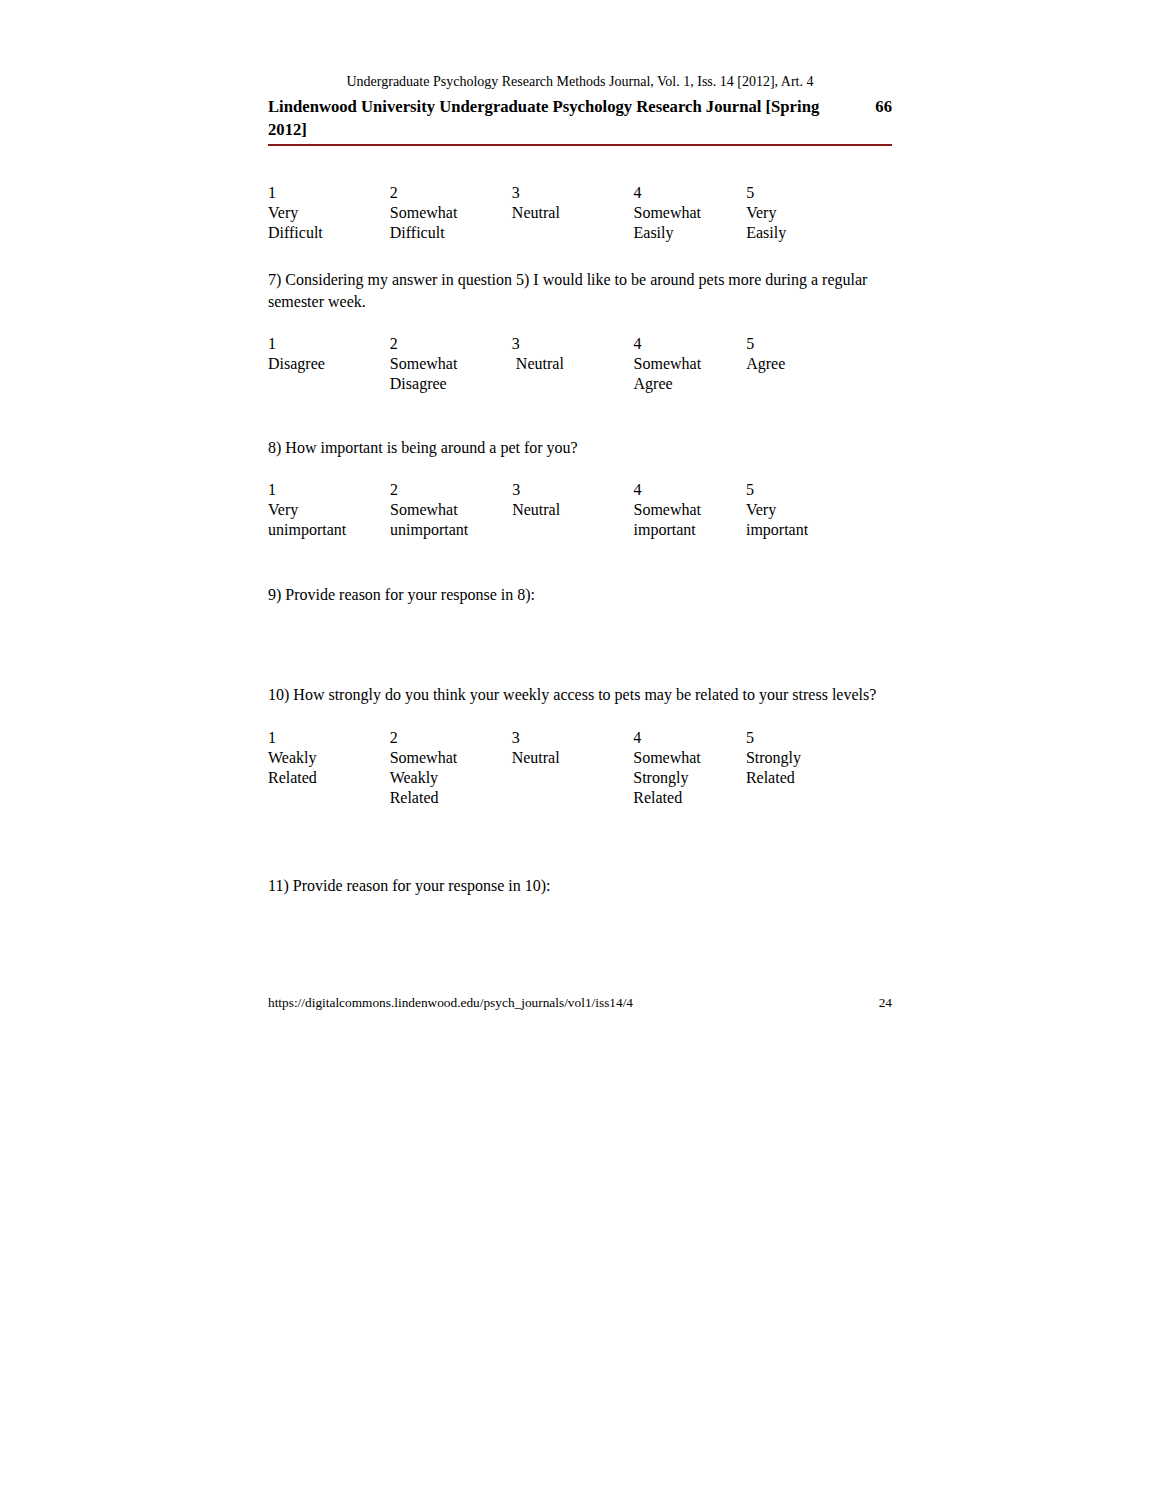Undergraduate Psychology Research Methods Journal, Vol. 1, Iss. 14 [2012], Art. 4
Lindenwood University Undergraduate Psychology Research Journal [Spring 2012] 66
| 1 | 2 | 3 | 4 | 5 |
| Very | Somewhat | Neutral | Somewhat | Very |
| Difficult | Difficult | | Easily | Easily |
7) Considering my answer in question 5) I would like to be around pets more during a regular semester week.
| 1 | 2 | 3 | 4 | 5 |
| Disagree | Somewhat | Neutral | Somewhat | Agree |
| | Disagree | | Agree | |
8) How important is being around a pet for you?
| 1 | 2 | 3 | 4 | 5 |
| Very | Somewhat | Neutral | Somewhat | Very |
| unimportant | unimportant | | important | important |
9) Provide reason for your response in 8):
10) How strongly do you think your weekly access to pets may be related to your stress levels?
| 1 | 2 | 3 | 4 | 5 |
| Weakly | Somewhat | Neutral | Somewhat | Strongly |
| Related | Weakly | | Strongly | Related |
| | Related | | Related | |
11) Provide reason for your response in 10):
https://digitalcommons.lindenwood.edu/psych_journals/vol1/iss14/4 24